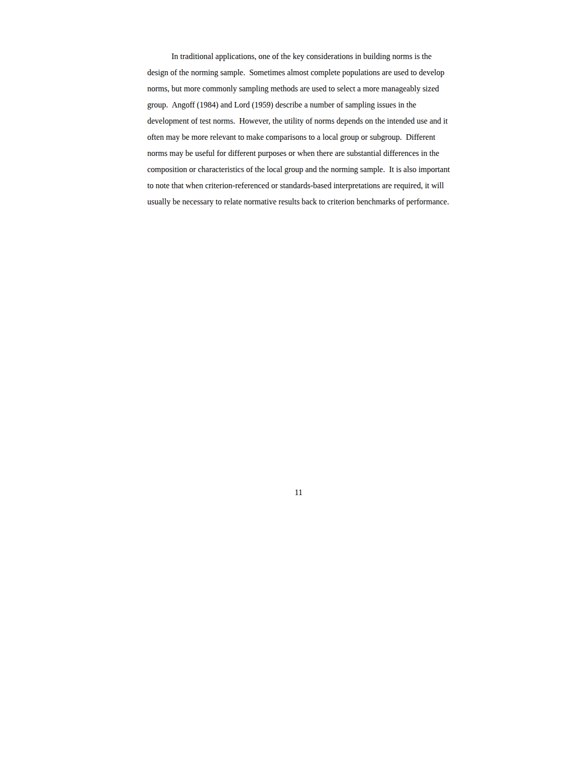In traditional applications, one of the key considerations in building norms is the design of the norming sample. Sometimes almost complete populations are used to develop norms, but more commonly sampling methods are used to select a more manageably sized group. Angoff (1984) and Lord (1959) describe a number of sampling issues in the development of test norms. However, the utility of norms depends on the intended use and it often may be more relevant to make comparisons to a local group or subgroup. Different norms may be useful for different purposes or when there are substantial differences in the composition or characteristics of the local group and the norming sample. It is also important to note that when criterion-referenced or standards-based interpretations are required, it will usually be necessary to relate normative results back to criterion benchmarks of performance.
11